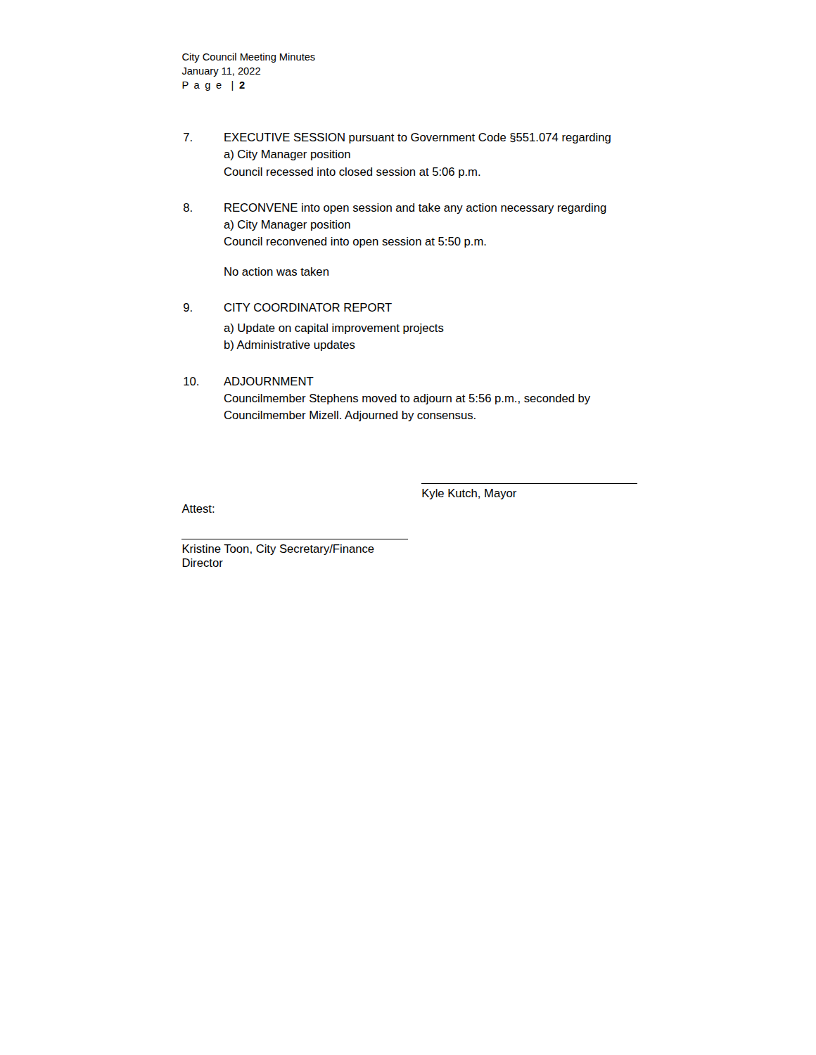City Council Meeting Minutes January 11, 2022 P a g e | 2
7.
EXECUTIVE SESSION pursuant to Government Code §551.074 regarding
a) City Manager position
Council recessed into closed session at 5:06 p.m.
8.
RECONVENE into open session and take any action necessary regarding
a) City Manager position
Council reconvened into open session at 5:50 p.m.
No action was taken
9.
CITY COORDINATOR REPORT
a) Update on capital improvement projects
b) Administrative updates
10.
ADJOURNMENT
Councilmember Stephens moved to adjourn at 5:56 p.m., seconded by Councilmember Mizell. Adjourned by consensus.
Kyle Kutch, Mayor
Attest:
Kristine Toon, City Secretary/Finance Director